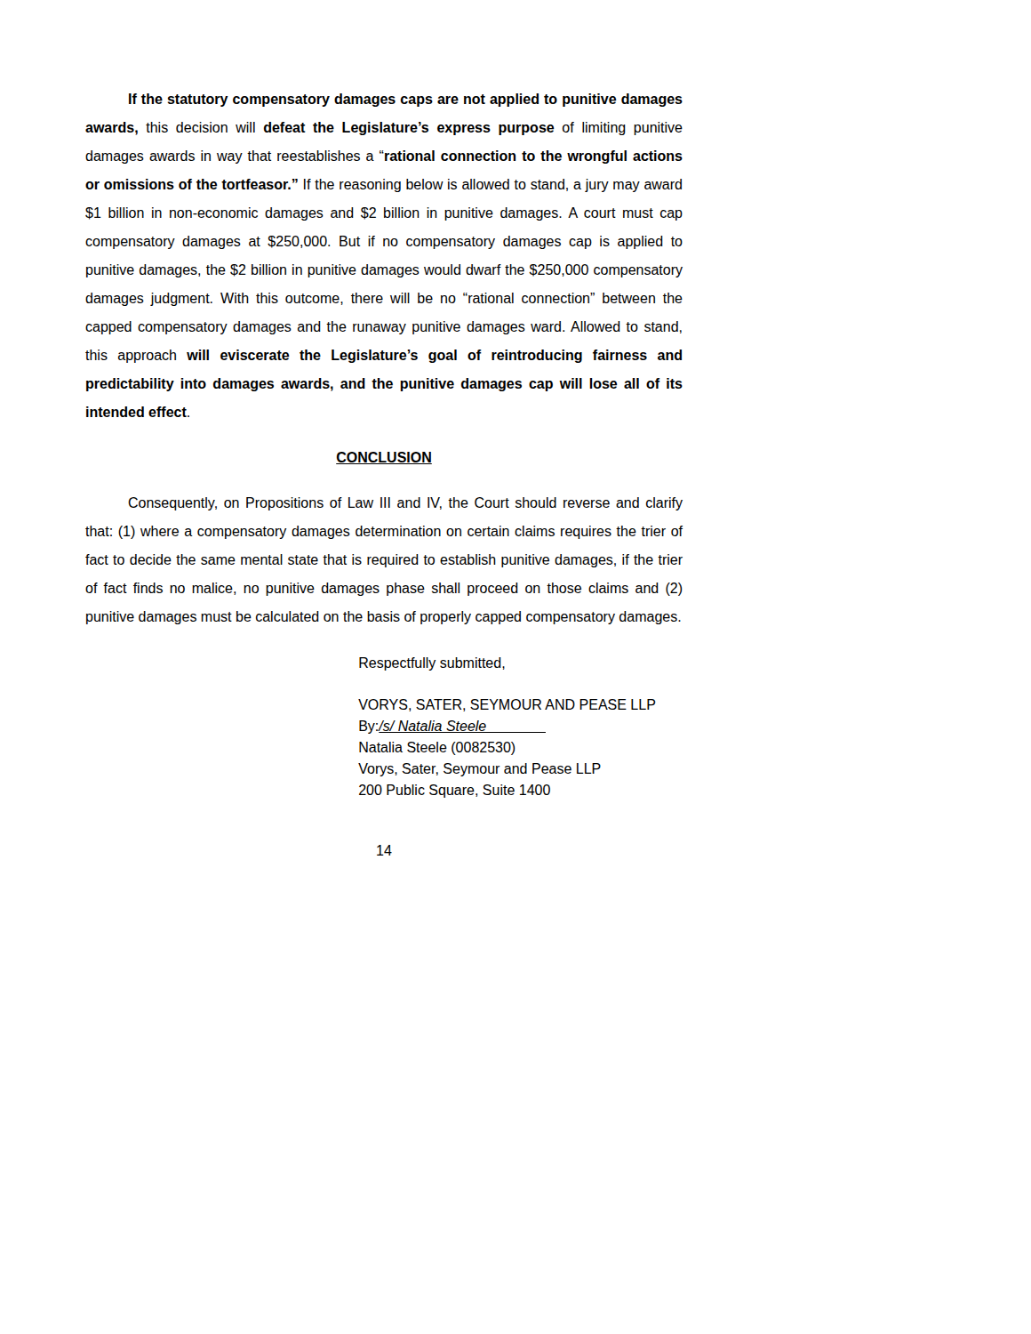If the statutory compensatory damages caps are not applied to punitive damages awards, this decision will defeat the Legislature’s express purpose of limiting punitive damages awards in way that reestablishes a “rational connection to the wrongful actions or omissions of the tortfeasor.” If the reasoning below is allowed to stand, a jury may award $1 billion in non-economic damages and $2 billion in punitive damages. A court must cap compensatory damages at $250,000. But if no compensatory damages cap is applied to punitive damages, the $2 billion in punitive damages would dwarf the $250,000 compensatory damages judgment. With this outcome, there will be no “rational connection” between the capped compensatory damages and the runaway punitive damages ward. Allowed to stand, this approach will eviscerate the Legislature’s goal of reintroducing fairness and predictability into damages awards, and the punitive damages cap will lose all of its intended effect.
CONCLUSION
Consequently, on Propositions of Law III and IV, the Court should reverse and clarify that: (1) where a compensatory damages determination on certain claims requires the trier of fact to decide the same mental state that is required to establish punitive damages, if the trier of fact finds no malice, no punitive damages phase shall proceed on those claims and (2) punitive damages must be calculated on the basis of properly capped compensatory damages.
Respectfully submitted,
VORYS, SATER, SEYMOUR AND PEASE LLP
By:/s/ Natalia Steele
Natalia Steele (0082530)
Vorys, Sater, Seymour and Pease LLP
200 Public Square, Suite 1400
14